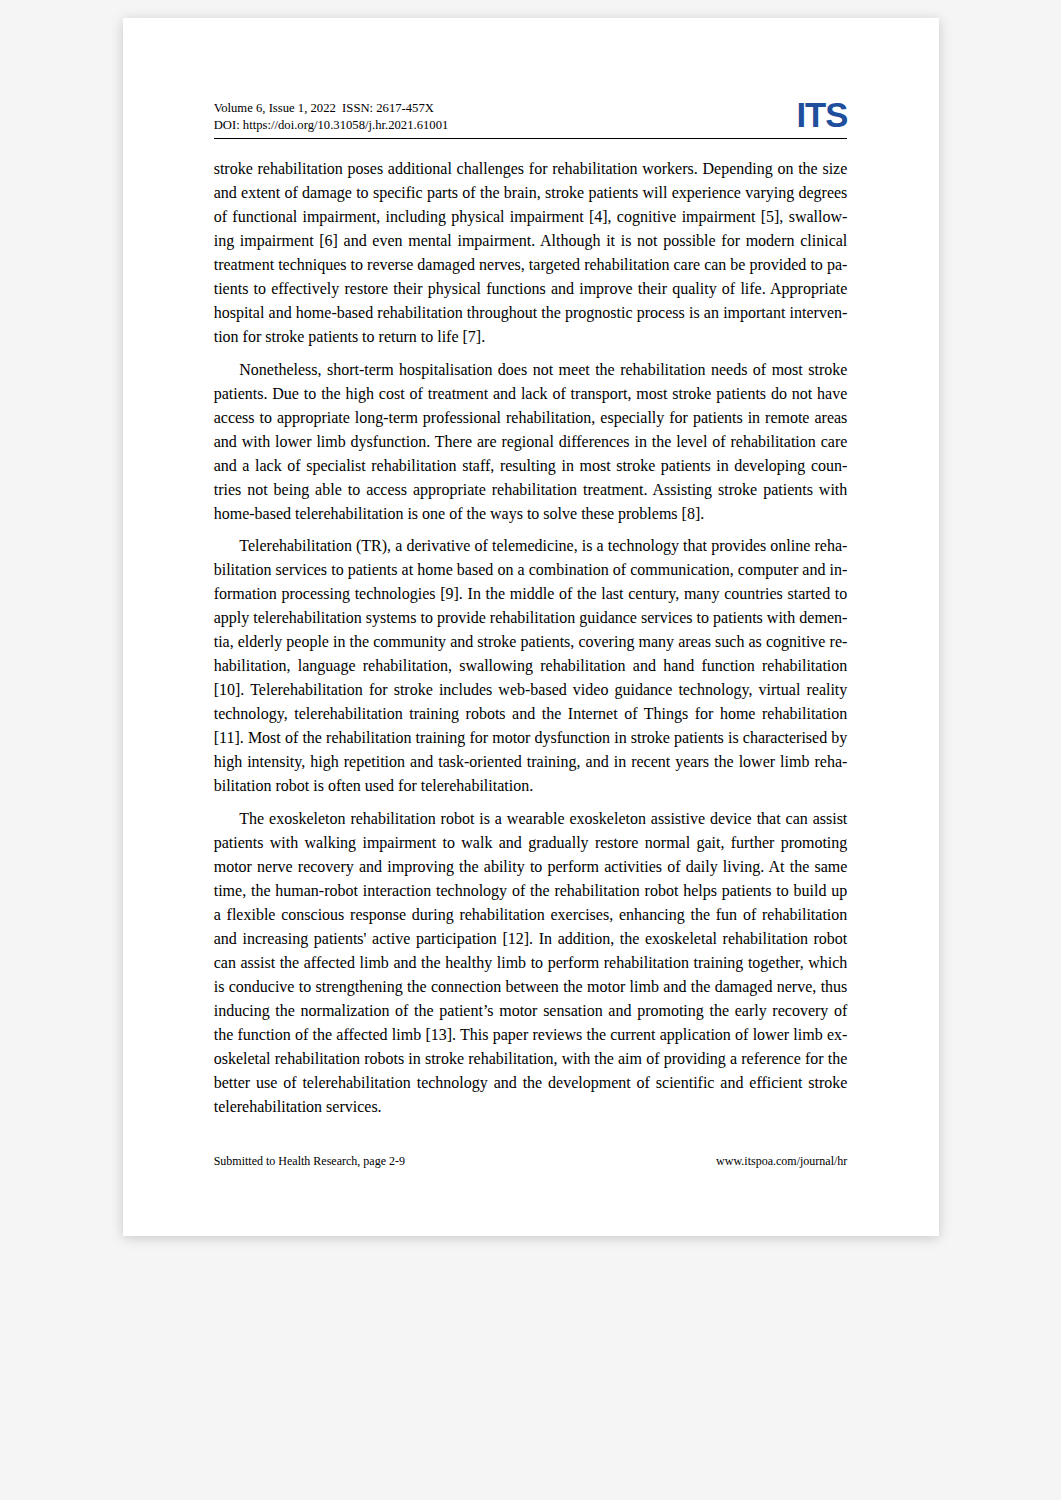Volume 6, Issue 1, 2022 ISSN: 2617-457X DOI: https://doi.org/10.31058/j.hr.2021.61001
ITS
stroke rehabilitation poses additional challenges for rehabilitation workers. Depending on the size and extent of damage to specific parts of the brain, stroke patients will experience varying degrees of functional impairment, including physical impairment [4], cognitive impairment [5], swallowing impairment [6] and even mental impairment. Although it is not possible for modern clinical treatment techniques to reverse damaged nerves, targeted rehabilitation care can be provided to patients to effectively restore their physical functions and improve their quality of life. Appropriate hospital and home-based rehabilitation throughout the prognostic process is an important intervention for stroke patients to return to life [7].
Nonetheless, short-term hospitalisation does not meet the rehabilitation needs of most stroke patients. Due to the high cost of treatment and lack of transport, most stroke patients do not have access to appropriate long-term professional rehabilitation, especially for patients in remote areas and with lower limb dysfunction. There are regional differences in the level of rehabilitation care and a lack of specialist rehabilitation staff, resulting in most stroke patients in developing countries not being able to access appropriate rehabilitation treatment. Assisting stroke patients with home-based telerehabilitation is one of the ways to solve these problems [8].
Telerehabilitation (TR), a derivative of telemedicine, is a technology that provides online rehabilitation services to patients at home based on a combination of communication, computer and information processing technologies [9]. In the middle of the last century, many countries started to apply telerehabilitation systems to provide rehabilitation guidance services to patients with dementia, elderly people in the community and stroke patients, covering many areas such as cognitive rehabilitation, language rehabilitation, swallowing rehabilitation and hand function rehabilitation [10]. Telerehabilitation for stroke includes web-based video guidance technology, virtual reality technology, telerehabilitation training robots and the Internet of Things for home rehabilitation [11]. Most of the rehabilitation training for motor dysfunction in stroke patients is characterised by high intensity, high repetition and task-oriented training, and in recent years the lower limb rehabilitation robot is often used for telerehabilitation.
The exoskeleton rehabilitation robot is a wearable exoskeleton assistive device that can assist patients with walking impairment to walk and gradually restore normal gait, further promoting motor nerve recovery and improving the ability to perform activities of daily living. At the same time, the human-robot interaction technology of the rehabilitation robot helps patients to build up a flexible conscious response during rehabilitation exercises, enhancing the fun of rehabilitation and increasing patients' active participation [12]. In addition, the exoskeletal rehabilitation robot can assist the affected limb and the healthy limb to perform rehabilitation training together, which is conducive to strengthening the connection between the motor limb and the damaged nerve, thus inducing the normalization of the patient’s motor sensation and promoting the early recovery of the function of the affected limb [13]. This paper reviews the current application of lower limb exoskeletal rehabilitation robots in stroke rehabilitation, with the aim of providing a reference for the better use of telerehabilitation technology and the development of scientific and efficient stroke telerehabilitation services.
Submitted to Health Research, page 2-9
www.itspoa.com/journal/hr